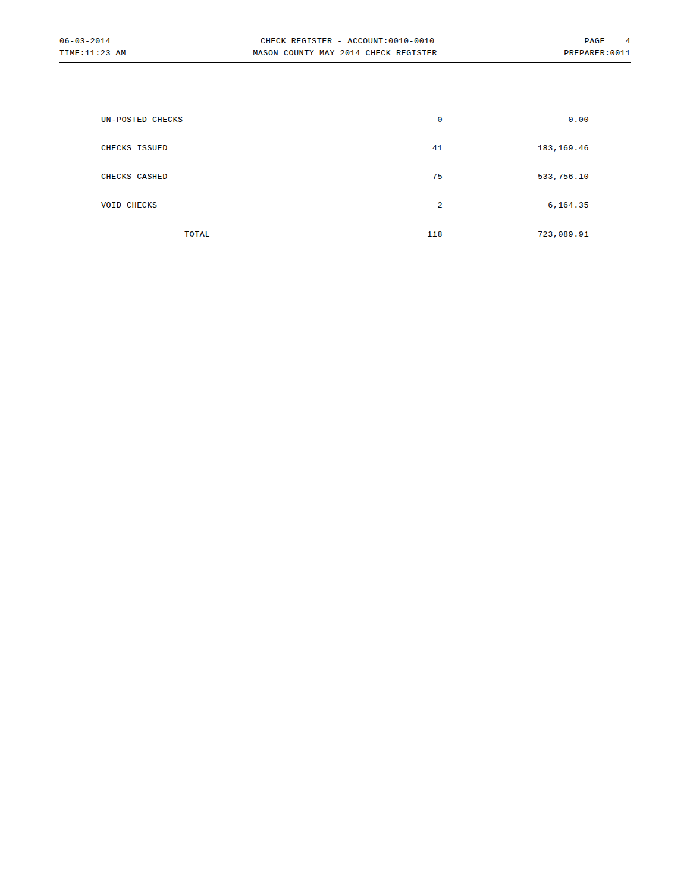06-03-2014 CHECK REGISTER - ACCOUNT:0010-0010 PAGE 4
TIME:11:23 AM MASON COUNTY MAY 2014 CHECK REGISTER PREPARER:0011
| UN-POSTED CHECKS | 0 | 0.00 |
| CHECKS ISSUED | 41 | 183,169.46 |
| CHECKS CASHED | 75 | 533,756.10 |
| VOID CHECKS | 2 | 6,164.35 |
| TOTAL | 118 | 723,089.91 |